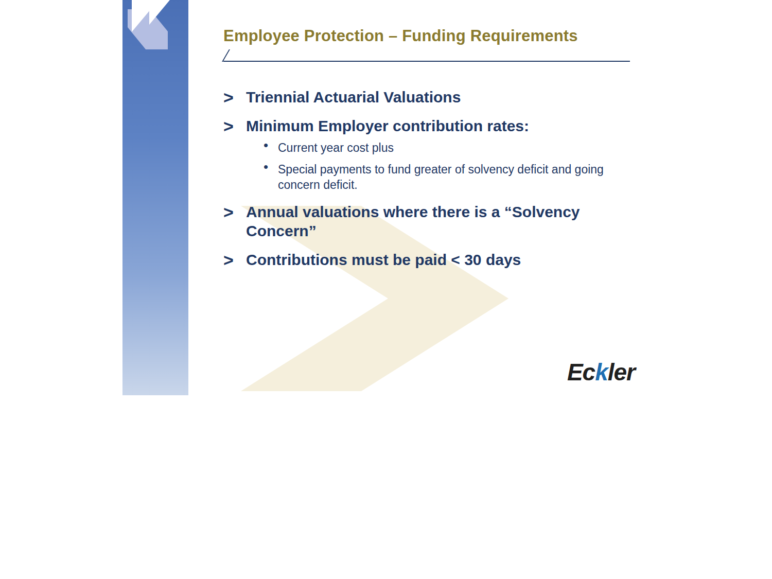Employee Protection – Funding Requirements
Triennial Actuarial Valuations
Minimum Employer contribution rates:
Current year cost plus
Special payments to fund greater of solvency deficit and going concern deficit.
Annual valuations where there is a “Solvency Concern”
Contributions must be paid < 30 days
Eckler